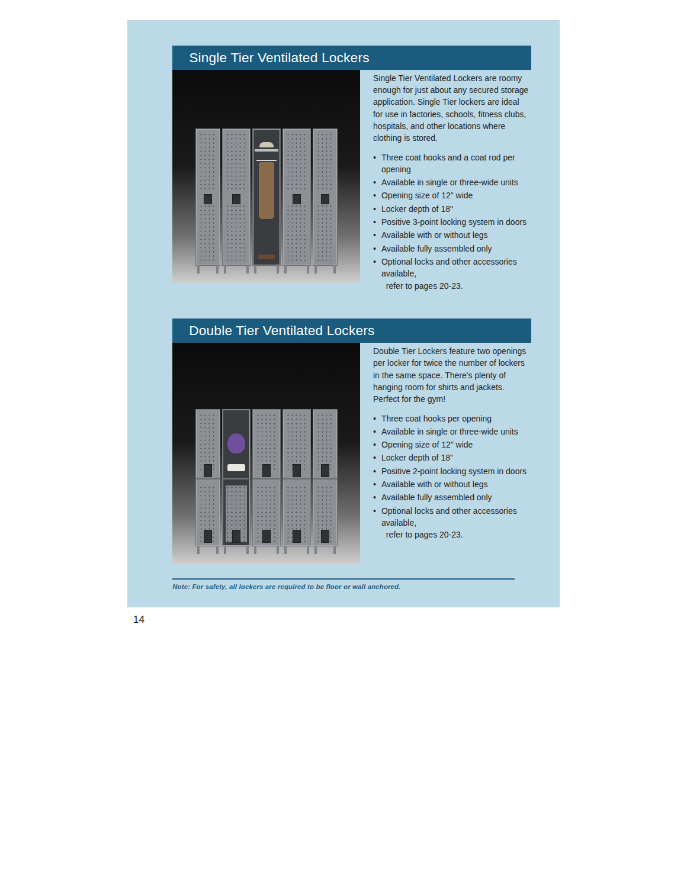Single Tier Ventilated Lockers
Single Tier Ventilated Lockers are roomy enough for just about any secured storage application. Single Tier lockers are ideal for use in factories, schools, fitness clubs, hospitals, and other locations where clothing is stored.
Three coat hooks and a coat rod per opening
Available in single or three-wide units
Opening size of 12" wide
Locker depth of 18"
Positive 3-point locking system in doors
Available with or without legs
Available fully assembled only
Optional locks and other accessories available, refer to pages 20-23.
Double Tier Ventilated Lockers
Double Tier Lockers feature two openings per locker for twice the number of lockers in the same space. There's plenty of hanging room for shirts and jackets. Perfect for the gym!
Three coat hooks per opening
Available in single or three-wide units
Opening size of 12" wide
Locker depth of 18"
Positive 2-point locking system in doors
Available with or without legs
Available fully assembled only
Optional locks and other accessories available, refer to pages 20-23.
Note: For safety, all lockers are required to be floor or wall anchored.
14